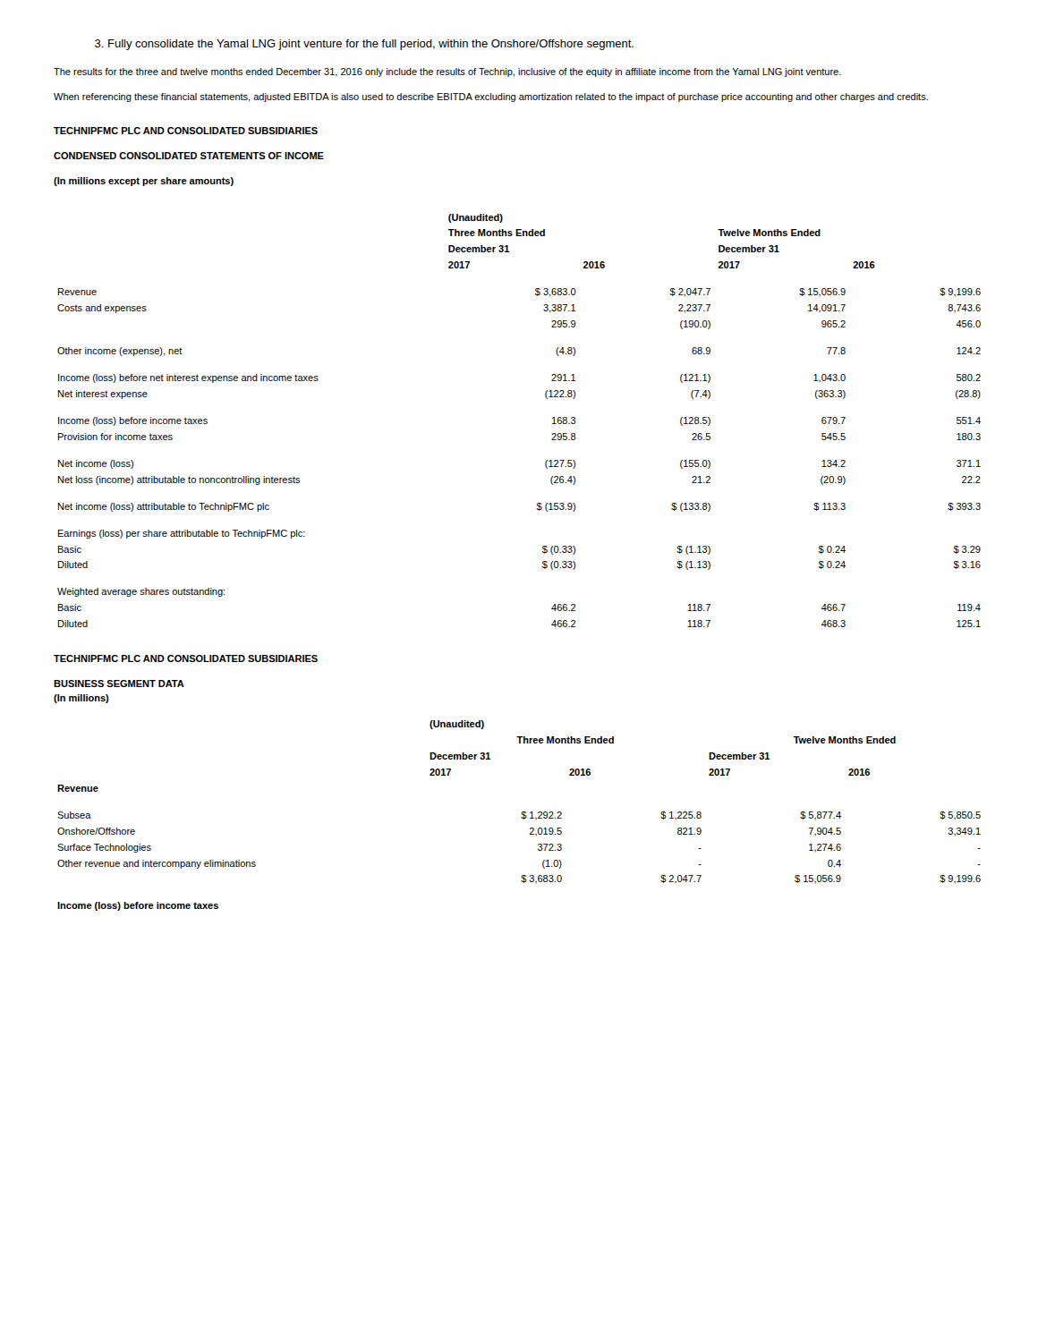Fully consolidate the Yamal LNG joint venture for the full period, within the Onshore/Offshore segment.
The results for the three and twelve months ended December 31, 2016 only include the results of Technip, inclusive of the equity in affiliate income from the Yamal LNG joint venture.
When referencing these financial statements, adjusted EBITDA is also used to describe EBITDA excluding amortization related to the impact of purchase price accounting and other charges and credits.
TECHNIPFMC PLC AND CONSOLIDATED SUBSIDIARIES
CONDENSED CONSOLIDATED STATEMENTS OF INCOME
(In millions except per share amounts)
| | (Unaudited) |
| | Three Months Ended | Twelve Months Ended |
| | December 31 | December 31 |
| | 2017 | 2016 | 2017 | 2016 |
| Revenue | $ 3,683.0 | $ 2,047.7 | $ 15,056.9 | $ 9,199.6 |
| Costs and expenses | 3,387.1 | 2,237.7 | 14,091.7 | 8,743.6 |
| | 295.9 | (190.0) | 965.2 | 456.0 |
| Other income (expense), net | (4.8) | 68.9 | 77.8 | 124.2 |
| Income (loss) before net interest expense and income taxes | 291.1 | (121.1) | 1,043.0 | 580.2 |
| Net interest expense | (122.8) | (7.4) | (363.3) | (28.8) |
| Income (loss) before income taxes | 168.3 | (128.5) | 679.7 | 551.4 |
| Provision for income taxes | 295.8 | 26.5 | 545.5 | 180.3 |
| Net income (loss) | (127.5) | (155.0) | 134.2 | 371.1 |
| Net loss (income) attributable to noncontrolling interests | (26.4) | 21.2 | (20.9) | 22.2 |
| Net income (loss) attributable to TechnipFMC plc | $ (153.9) | $ (133.8) | $ 113.3 | $ 393.3 |
| Earnings (loss) per share attributable to TechnipFMC plc: | | | | |
| Basic | $ (0.33) | $ (1.13) | $ 0.24 | $ 3.29 |
| Diluted | $ (0.33) | $ (1.13) | $ 0.24 | $ 3.16 |
| Weighted average shares outstanding: | | | | |
| Basic | 466.2 | 118.7 | 466.7 | 119.4 |
| Diluted | 466.2 | 118.7 | 468.3 | 125.1 |
TECHNIPFMC PLC AND CONSOLIDATED SUBSIDIARIES
BUSINESS SEGMENT DATA
(In millions)
| | (Unaudited) |
| | Three Months Ended | Twelve Months Ended |
| | December 31 | December 31 |
| | 2017 | 2016 | 2017 | 2016 |
| Revenue | | | | |
| Subsea | $ 1,292.2 | $ 1,225.8 | $ 5,877.4 | $ 5,850.5 |
| Onshore/Offshore | 2,019.5 | 821.9 | 7,904.5 | 3,349.1 |
| Surface Technologies | 372.3 | - | 1,274.6 | - |
| Other revenue and intercompany eliminations | (1.0) | - | 0.4 | - |
| | $ 3,683.0 | $ 2,047.7 | $ 15,056.9 | $ 9,199.6 |
| Income (loss) before income taxes | | | | |